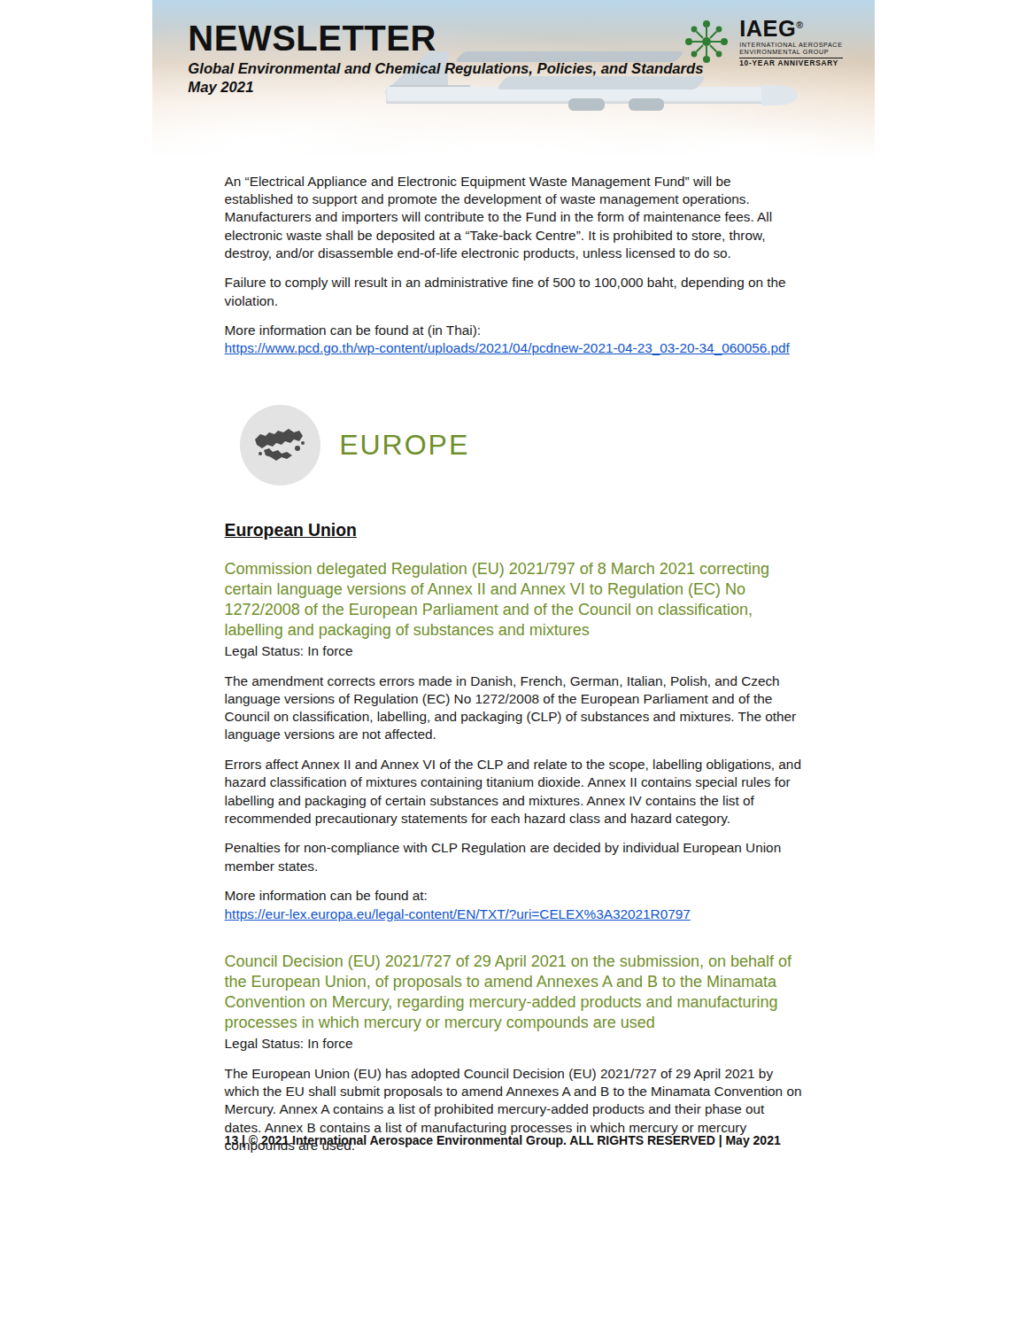NEWSLETTER
Global Environmental and Chemical Regulations, Policies, and Standards
May 2021
IAEG®
INTERNATIONAL AEROSPACE
ENVIRONMENTAL GROUP
10-YEAR ANNIVERSARY
An “Electrical Appliance and Electronic Equipment Waste Management Fund” will be established to support and promote the development of waste management operations. Manufacturers and importers will contribute to the Fund in the form of maintenance fees. All electronic waste shall be deposited at a “Take-back Centre”. It is prohibited to store, throw, destroy, and/or disassemble end-of-life electronic products, unless licensed to do so.
Failure to comply will result in an administrative fine of 500 to 100,000 baht, depending on the violation.
More information can be found at (in Thai):
https://www.pcd.go.th/wp-content/uploads/2021/04/pcdnew-2021-04-23_03-20-34_060056.pdf
EUROPE
European Union
Commission delegated Regulation (EU) 2021/797 of 8 March 2021 correcting certain language versions of Annex II and Annex VI to Regulation (EC) No 1272/2008 of the European Parliament and of the Council on classification, labelling and packaging of substances and mixtures
Legal Status: In force
The amendment corrects errors made in Danish, French, German, Italian, Polish, and Czech language versions of Regulation (EC) No 1272/2008 of the European Parliament and of the Council on classification, labelling, and packaging (CLP) of substances and mixtures. The other language versions are not affected.
Errors affect Annex II and Annex VI of the CLP and relate to the scope, labelling obligations, and hazard classification of mixtures containing titanium dioxide. Annex II contains special rules for labelling and packaging of certain substances and mixtures. Annex IV contains the list of recommended precautionary statements for each hazard class and hazard category.
Penalties for non-compliance with CLP Regulation are decided by individual European Union member states.
More information can be found at:
https://eur-lex.europa.eu/legal-content/EN/TXT/?uri=CELEX%3A32021R0797
Council Decision (EU) 2021/727 of 29 April 2021 on the submission, on behalf of the European Union, of proposals to amend Annexes A and B to the Minamata Convention on Mercury, regarding mercury-added products and manufacturing processes in which mercury or mercury compounds are used
Legal Status: In force
The European Union (EU) has adopted Council Decision (EU) 2021/727 of 29 April 2021 by which the EU shall submit proposals to amend Annexes A and B to the Minamata Convention on Mercury. Annex A contains a list of prohibited mercury-added products and their phase out dates. Annex B contains a list of manufacturing processes in which mercury or mercury compounds are used.
13 | © 2021 International Aerospace Environmental Group. ALL RIGHTS RESERVED | May 2021